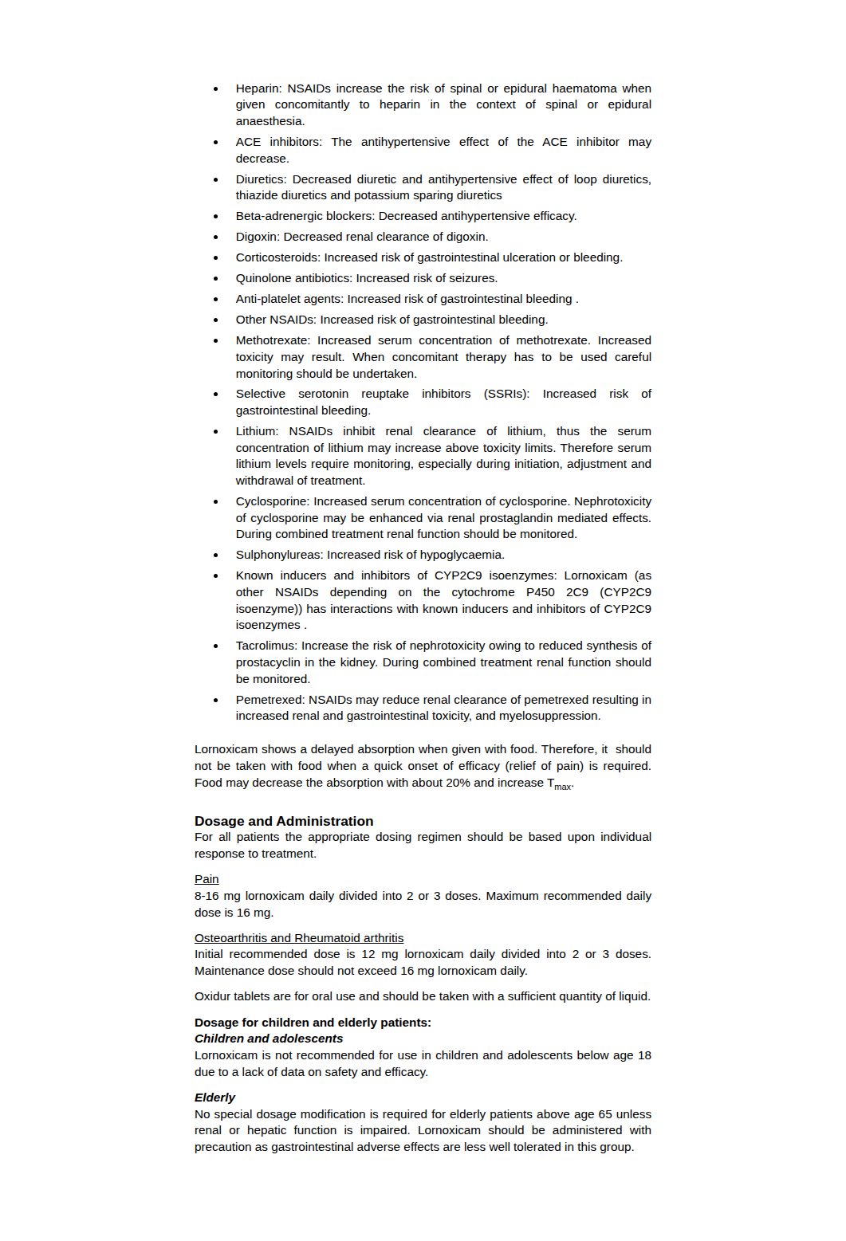Heparin: NSAIDs increase the risk of spinal or epidural haematoma when given concomitantly to heparin in the context of spinal or epidural anaesthesia.
ACE inhibitors: The antihypertensive effect of the ACE inhibitor may decrease.
Diuretics: Decreased diuretic and antihypertensive effect of loop diuretics, thiazide diuretics and potassium sparing diuretics
Beta-adrenergic blockers: Decreased antihypertensive efficacy.
Digoxin: Decreased renal clearance of digoxin.
Corticosteroids: Increased risk of gastrointestinal ulceration or bleeding.
Quinolone antibiotics: Increased risk of seizures.
Anti-platelet agents: Increased risk of gastrointestinal bleeding .
Other NSAIDs: Increased risk of gastrointestinal bleeding.
Methotrexate: Increased serum concentration of methotrexate. Increased toxicity may result. When concomitant therapy has to be used careful monitoring should be undertaken.
Selective serotonin reuptake inhibitors (SSRIs): Increased risk of gastrointestinal bleeding.
Lithium: NSAIDs inhibit renal clearance of lithium, thus the serum concentration of lithium may increase above toxicity limits. Therefore serum lithium levels require monitoring, especially during initiation, adjustment and withdrawal of treatment.
Cyclosporine: Increased serum concentration of cyclosporine. Nephrotoxicity of cyclosporine may be enhanced via renal prostaglandin mediated effects. During combined treatment renal function should be monitored.
Sulphonylureas: Increased risk of hypoglycaemia.
Known inducers and inhibitors of CYP2C9 isoenzymes: Lornoxicam (as other NSAIDs depending on the cytochrome P450 2C9 (CYP2C9 isoenzyme)) has interactions with known inducers and inhibitors of CYP2C9 isoenzymes .
Tacrolimus: Increase the risk of nephrotoxicity owing to reduced synthesis of prostacyclin in the kidney. During combined treatment renal function should be monitored.
Pemetrexed: NSAIDs may reduce renal clearance of pemetrexed resulting in increased renal and gastrointestinal toxicity, and myelosuppression.
Lornoxicam shows a delayed absorption when given with food. Therefore, it should not be taken with food when a quick onset of efficacy (relief of pain) is required. Food may decrease the absorption with about 20% and increase Tmax.
Dosage and Administration
For all patients the appropriate dosing regimen should be based upon individual response to treatment.
Pain
8-16 mg lornoxicam daily divided into 2 or 3 doses. Maximum recommended daily dose is 16 mg.
Osteoarthritis and Rheumatoid arthritis
Initial recommended dose is 12 mg lornoxicam daily divided into 2 or 3 doses. Maintenance dose should not exceed 16 mg lornoxicam daily.
Oxidur tablets are for oral use and should be taken with a sufficient quantity of liquid.
Dosage for children and elderly patients:
Children and adolescents
Lornoxicam is not recommended for use in children and adolescents below age 18 due to a lack of data on safety and efficacy.
Elderly
No special dosage modification is required for elderly patients above age 65 unless renal or hepatic function is impaired. Lornoxicam should be administered with precaution as gastrointestinal adverse effects are less well tolerated in this group.